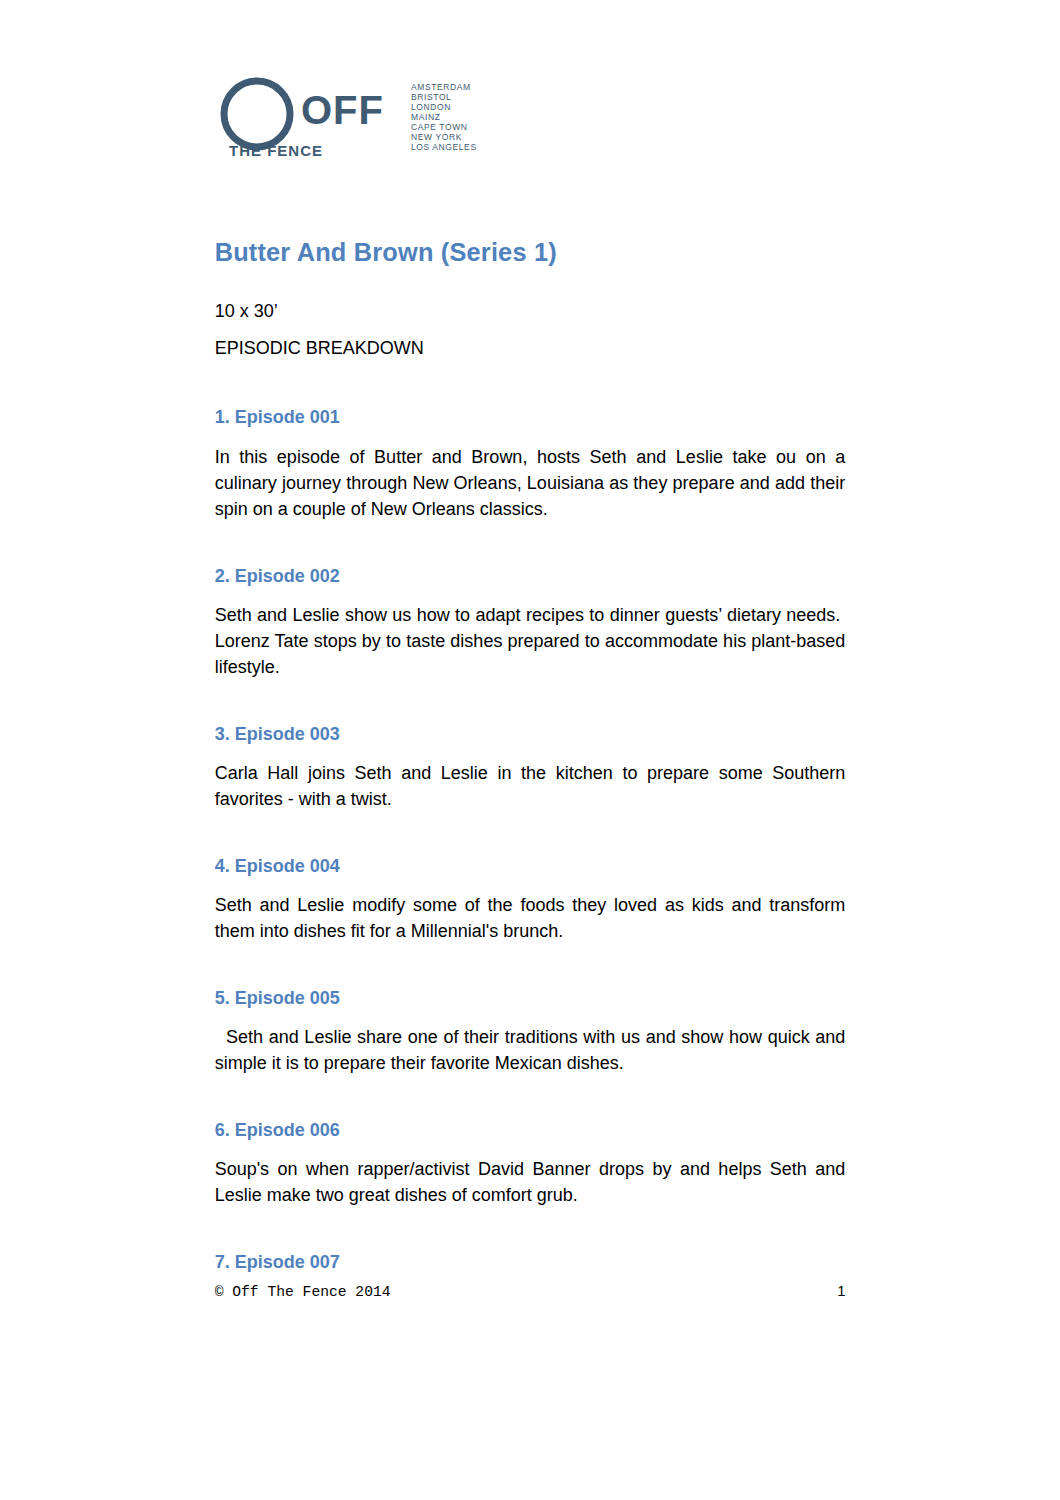OFF THE FENCE AMSTERDAM BRISTOL LONDON MAINZ CAPE TOWN NEW YORK LOS ANGELES
Butter And Brown (Series 1)
10 x 30’
EPISODIC BREAKDOWN
1. Episode 001
In this episode of Butter and Brown, hosts Seth and Leslie take ou on a culinary journey through New Orleans, Louisiana as they prepare and add their spin on a couple of New Orleans classics.
2. Episode 002
Seth and Leslie show us how to adapt recipes to dinner guests’ dietary needs. Lorenz Tate stops by to taste dishes prepared to accommodate his plant-based lifestyle.
3. Episode 003
Carla Hall joins Seth and Leslie in the kitchen to prepare some Southern favorites - with a twist.
4. Episode 004
Seth and Leslie modify some of the foods they loved as kids and transform them into dishes fit for a Millennial's brunch.
5. Episode 005
Seth and Leslie share one of their traditions with us and show how quick and simple it is to prepare their favorite Mexican dishes.
6. Episode 006
Soup's on when rapper/activist David Banner drops by and helps Seth and Leslie make two great dishes of comfort grub.
7. Episode 007
© Off The Fence 2014 1